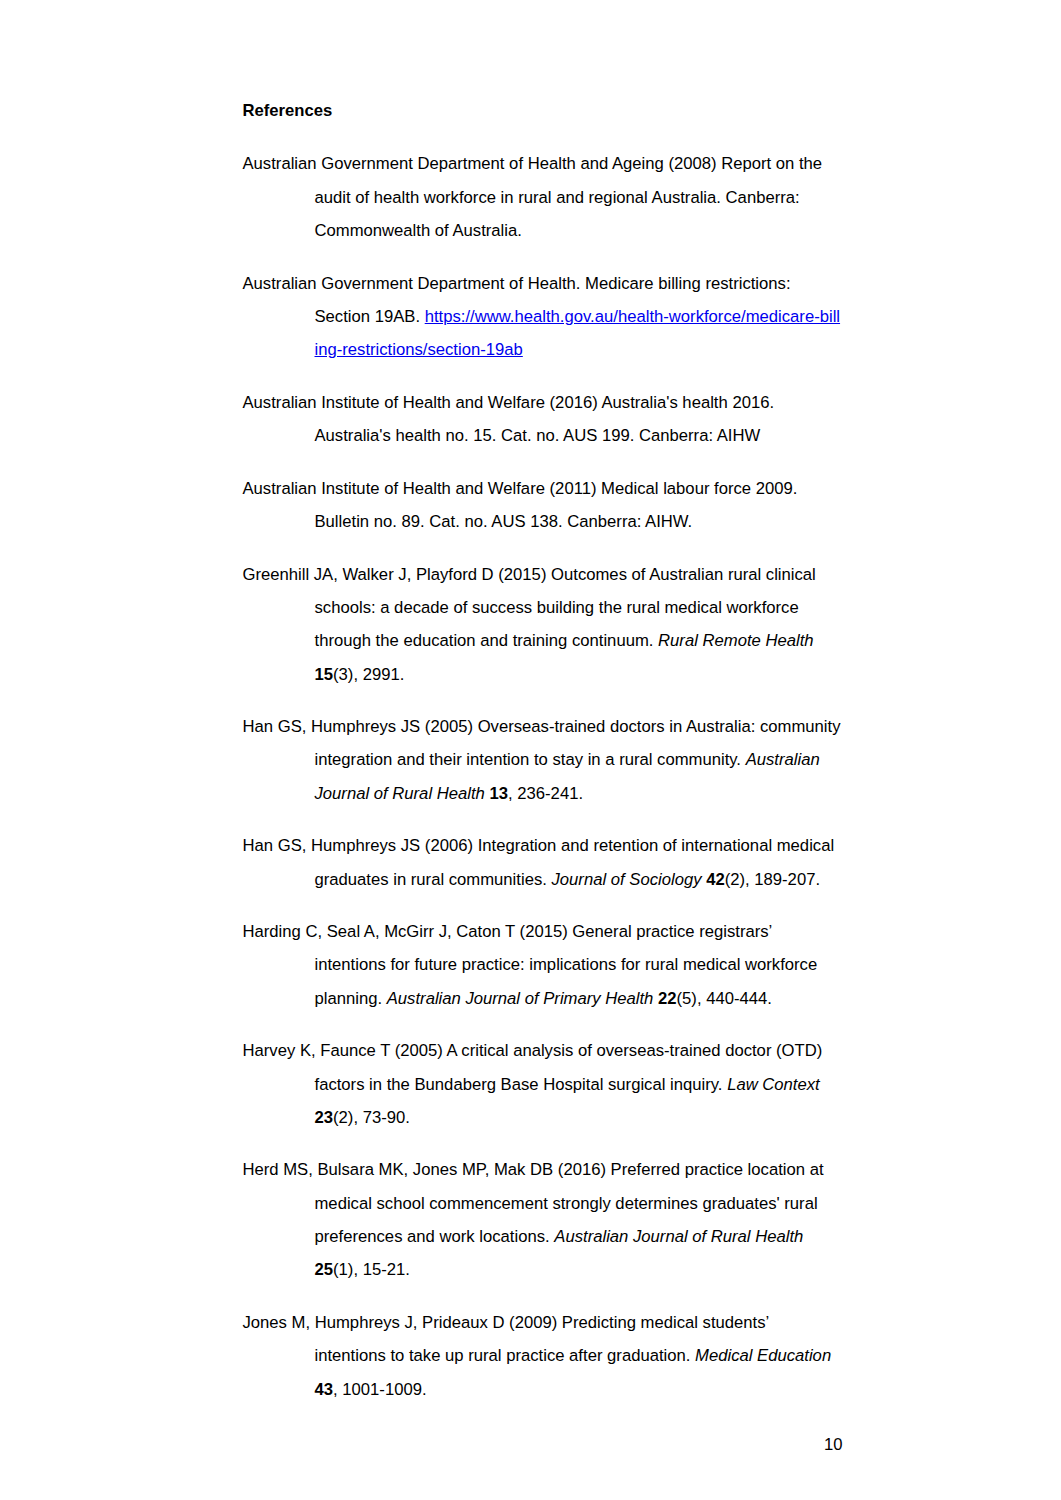References
Australian Government Department of Health and Ageing (2008) Report on the audit of health workforce in rural and regional Australia. Canberra: Commonwealth of Australia.
Australian Government Department of Health. Medicare billing restrictions: Section 19AB. https://www.health.gov.au/health-workforce/medicare-billing-restrictions/section-19ab
Australian Institute of Health and Welfare (2016) Australia's health 2016. Australia's health no. 15. Cat. no. AUS 199. Canberra: AIHW
Australian Institute of Health and Welfare (2011) Medical labour force 2009. Bulletin no. 89. Cat. no. AUS 138. Canberra: AIHW.
Greenhill JA, Walker J, Playford D (2015) Outcomes of Australian rural clinical schools: a decade of success building the rural medical workforce through the education and training continuum. Rural Remote Health 15(3), 2991.
Han GS, Humphreys JS (2005) Overseas-trained doctors in Australia: community integration and their intention to stay in a rural community. Australian Journal of Rural Health 13, 236-241.
Han GS, Humphreys JS (2006) Integration and retention of international medical graduates in rural communities. Journal of Sociology 42(2), 189-207.
Harding C, Seal A, McGirr J, Caton T (2015) General practice registrars’ intentions for future practice: implications for rural medical workforce planning. Australian Journal of Primary Health 22(5), 440-444.
Harvey K, Faunce T (2005) A critical analysis of overseas-trained doctor (OTD) factors in the Bundaberg Base Hospital surgical inquiry. Law Context 23(2), 73-90.
Herd MS, Bulsara MK, Jones MP, Mak DB (2016) Preferred practice location at medical school commencement strongly determines graduates' rural preferences and work locations. Australian Journal of Rural Health 25(1), 15-21.
Jones M, Humphreys J, Prideaux D (2009) Predicting medical students’ intentions to take up rural practice after graduation. Medical Education 43, 1001-1009.
10